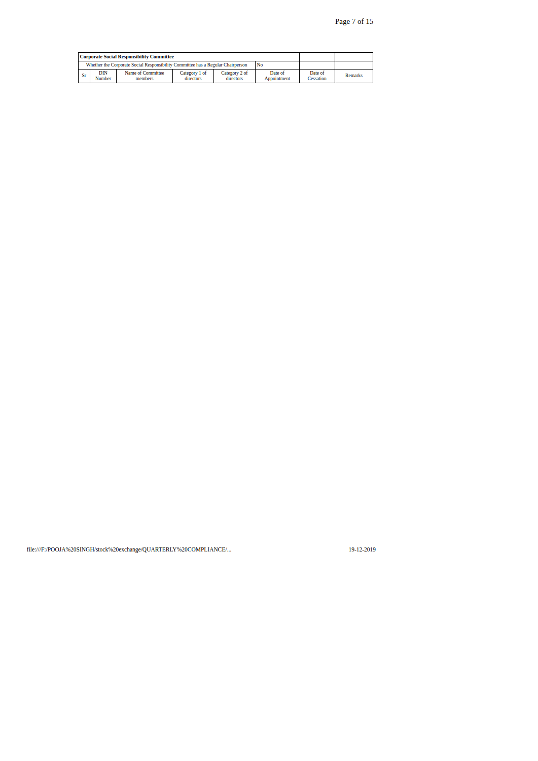Page 7 of 15
| Corporate Social Responsibility Committee | | |
| Whether the Corporate Social Responsibility Committee has a Regular Chairperson | No | | |
| Sr | DIN Number | Name of Committee members | Category 1 of directors | Category 2 of directors | Date of Appointment | Date of Cessation | Remarks |
file:///F:/POOJA%20SINGH/stock%20exchange/QUARTERLY%20COMPLIANCE/... 19-12-2019